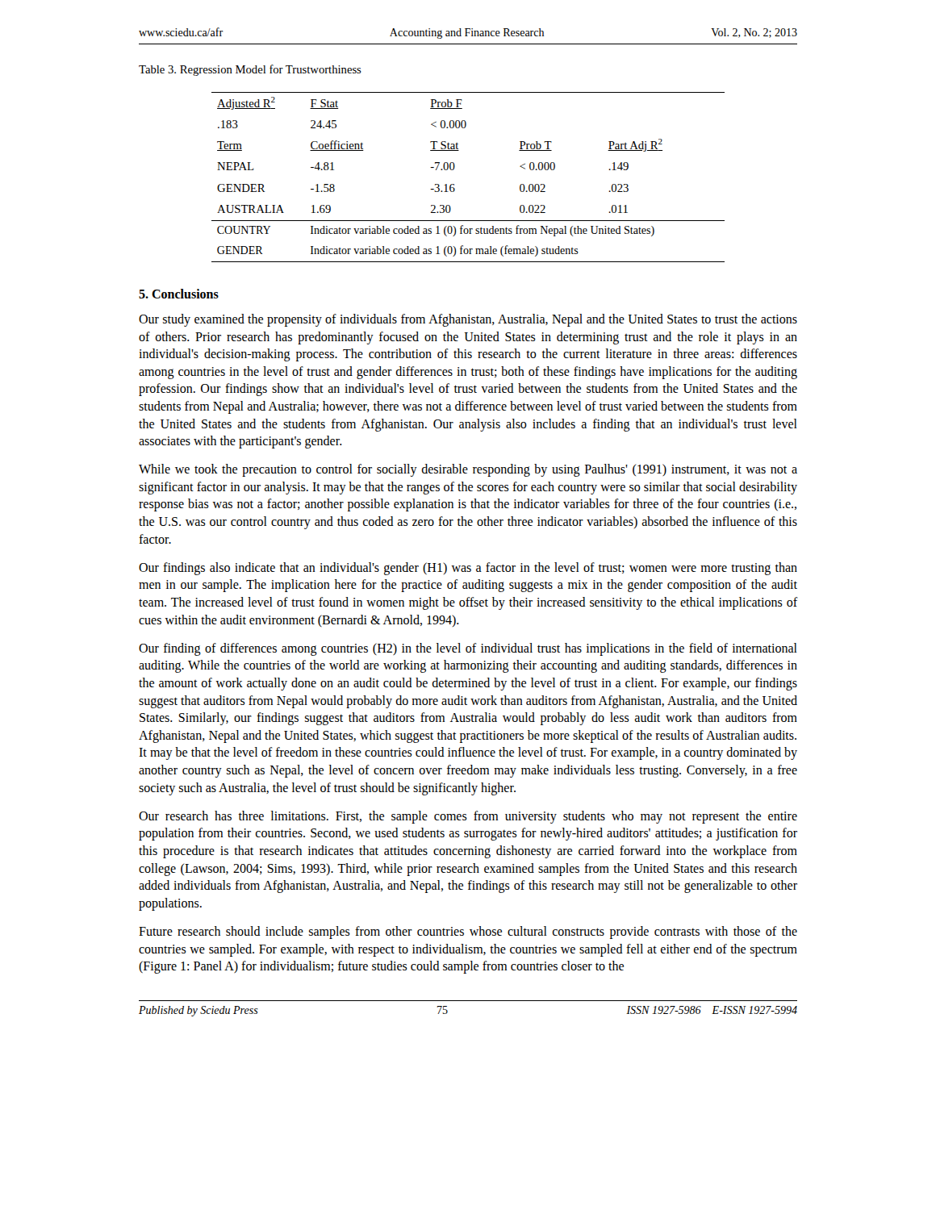www.sciedu.ca/afr Accounting and Finance Research Vol. 2, No. 2; 2013
Table 3. Regression Model for Trustworthiness
| Adjusted R 2 | F Stat | Prob F | | |
| .183 | 24.45 | < 0.000 | | |
| Term | Coefficient | T Stat | Prob T | Part Adj R 2 |
| NEPAL | -4.81 | -7.00 | < 0.000 | .149 |
| GENDER | -1.58 | -3.16 | 0.002 | .023 |
| AUSTRALIA | 1.69 | 2.30 | 0.022 | .011 |
| COUNTRY | Indicator variable coded as 1 (0) for students from Nepal (the United States) |
| GENDER | Indicator variable coded as 1 (0) for male (female) students |
5. Conclusions
Our study examined the propensity of individuals from Afghanistan, Australia, Nepal and the United States to trust the actions of others. Prior research has predominantly focused on the United States in determining trust and the role it plays in an individual's decision-making process. The contribution of this research to the current literature in three areas: differences among countries in the level of trust and gender differences in trust; both of these findings have implications for the auditing profession. Our findings show that an individual's level of trust varied between the students from the United States and the students from Nepal and Australia; however, there was not a difference between level of trust varied between the students from the United States and the students from Afghanistan. Our analysis also includes a finding that an individual's trust level associates with the participant's gender.
While we took the precaution to control for socially desirable responding by using Paulhus' (1991) instrument, it was not a significant factor in our analysis. It may be that the ranges of the scores for each country were so similar that social desirability response bias was not a factor; another possible explanation is that the indicator variables for three of the four countries (i.e., the U.S. was our control country and thus coded as zero for the other three indicator variables) absorbed the influence of this factor.
Our findings also indicate that an individual's gender (H1) was a factor in the level of trust; women were more trusting than men in our sample. The implication here for the practice of auditing suggests a mix in the gender composition of the audit team. The increased level of trust found in women might be offset by their increased sensitivity to the ethical implications of cues within the audit environment (Bernardi & Arnold, 1994).
Our finding of differences among countries (H2) in the level of individual trust has implications in the field of international auditing. While the countries of the world are working at harmonizing their accounting and auditing standards, differences in the amount of work actually done on an audit could be determined by the level of trust in a client. For example, our findings suggest that auditors from Nepal would probably do more audit work than auditors from Afghanistan, Australia, and the United States. Similarly, our findings suggest that auditors from Australia would probably do less audit work than auditors from Afghanistan, Nepal and the United States, which suggest that practitioners be more skeptical of the results of Australian audits. It may be that the level of freedom in these countries could influence the level of trust. For example, in a country dominated by another country such as Nepal, the level of concern over freedom may make individuals less trusting. Conversely, in a free society such as Australia, the level of trust should be significantly higher.
Our research has three limitations. First, the sample comes from university students who may not represent the entire population from their countries. Second, we used students as surrogates for newly-hired auditors' attitudes; a justification for this procedure is that research indicates that attitudes concerning dishonesty are carried forward into the workplace from college (Lawson, 2004; Sims, 1993). Third, while prior research examined samples from the United States and this research added individuals from Afghanistan, Australia, and Nepal, the findings of this research may still not be generalizable to other populations.
Future research should include samples from other countries whose cultural constructs provide contrasts with those of the countries we sampled. For example, with respect to individualism, the countries we sampled fell at either end of the spectrum (Figure 1: Panel A) for individualism; future studies could sample from countries closer to the
Published by Sciedu Press 75 ISSN 1927-5986 E-ISSN 1927-5994